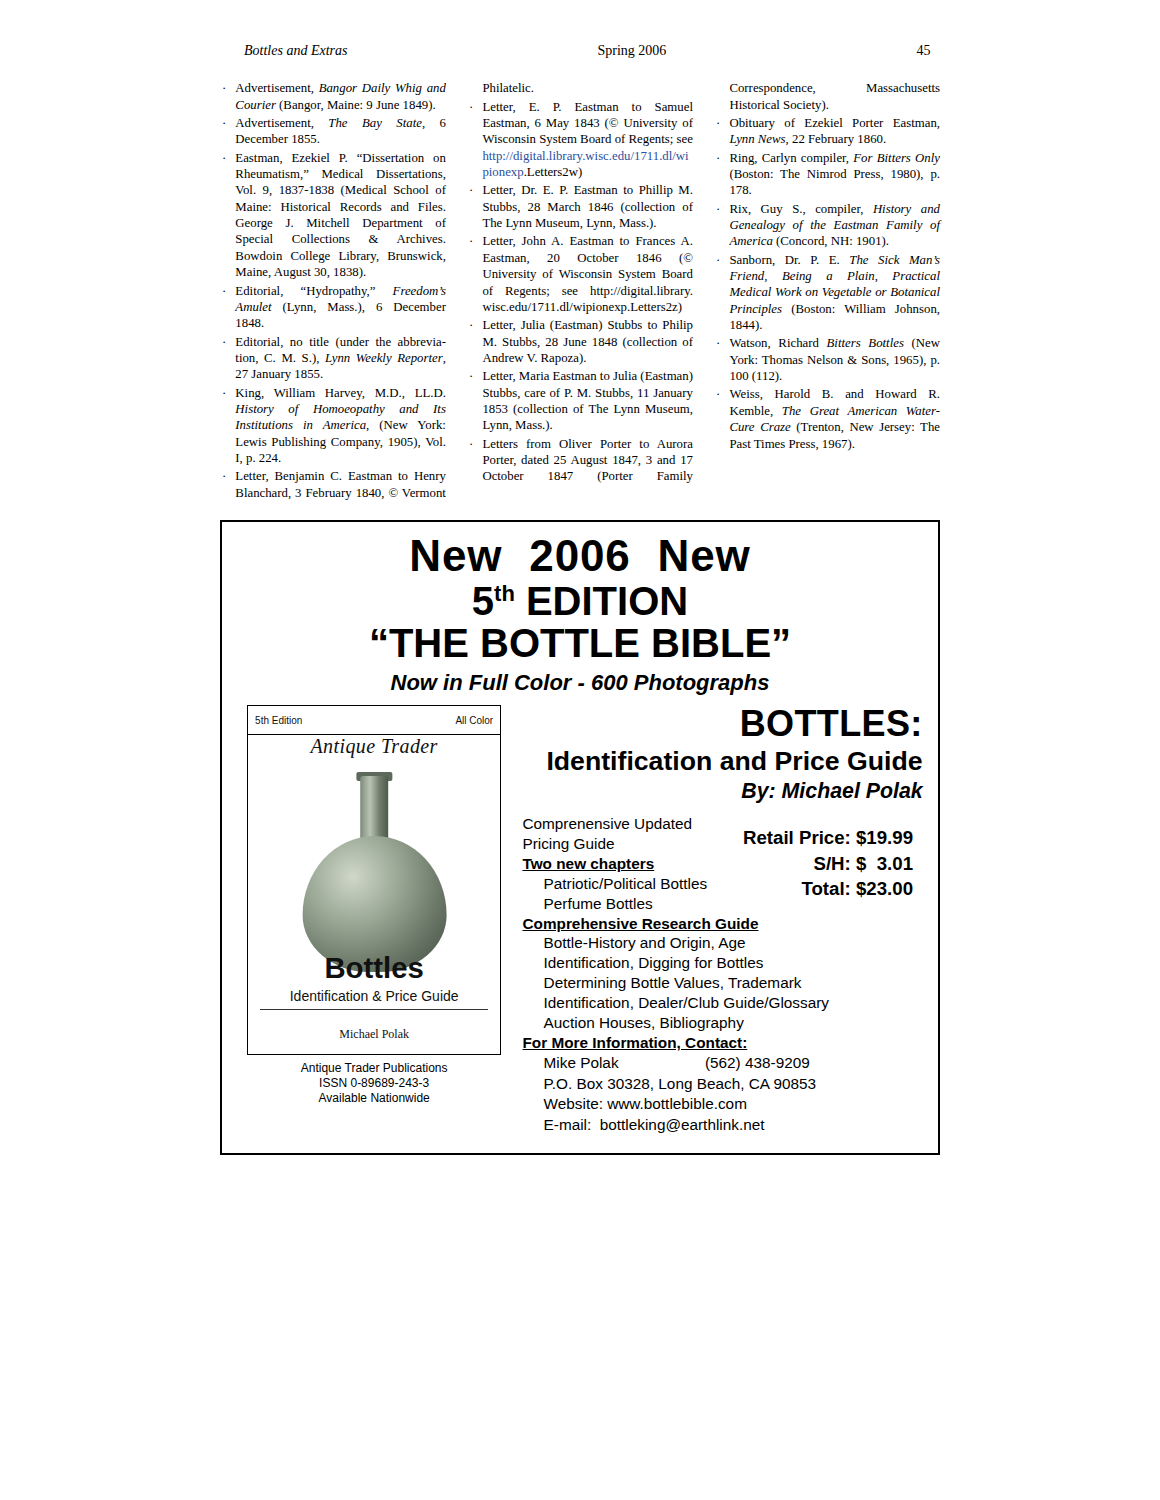Bottles and Extras
Spring 2006
45
Advertisement, Bangor Daily Whig and Courier (Bangor, Maine: 9 June 1849).
Advertisement, The Bay State, 6 December 1855.
Eastman, Ezekiel P. “Dissertation on Rheumatism,” Medical Dissertations, Vol. 9, 1837-1838 (Medical School of Maine: Historical Records and Files. George J. Mitchell Department of Special Collections & Archives. Bowdoin College Library, Brunswick, Maine, August 30, 1838).
Editorial, “Hydropathy,” Freedom’s Amulet (Lynn, Mass.), 6 December 1848.
Editorial, no title (under the abbreviation, C. M. S.), Lynn Weekly Reporter, 27 January 1855.
King, William Harvey, M.D., LL.D. History of Homoeopathy and Its Institutions in America, (New York: Lewis Publishing Company, 1905), Vol. I, p. 224.
Letter, Benjamin C. Eastman to Henry Blanchard, 3 February 1840, © Vermont Philatelic.
Letter, E. P. Eastman to Samuel Eastman, 6 May 1843 (© University of Wisconsin System Board of Regents; see http://digital.library.wisc.edu/1711.dl/wipionexp.Letters2w)
Letter, Dr. E. P. Eastman to Phillip M. Stubbs, 28 March 1846 (collection of The Lynn Museum, Lynn, Mass.).
Letter, John A. Eastman to Frances A. Eastman, 20 October 1846 (© University of Wisconsin System Board of Regents; see http://digital.library. wisc.edu/1711.dl/wipionexp.Letters2z)
Letter, Julia (Eastman) Stubbs to Philip M. Stubbs, 28 June 1848 (collection of Andrew V. Rapoza).
Letter, Maria Eastman to Julia (Eastman) Stubbs, care of P. M. Stubbs, 11 January 1853 (collection of The Lynn Museum, Lynn, Mass.).
Letters from Oliver Porter to Aurora Porter, dated 25 August 1847, 3 and 17 October 1847 (Porter Family Correspondence, Massachusetts Historical Society).
Obituary of Ezekiel Porter Eastman, Lynn News, 22 February 1860.
Ring, Carlyn compiler, For Bitters Only (Boston: The Nimrod Press, 1980), p. 178.
Rix, Guy S., compiler, History and Genealogy of the Eastman Family of America (Concord, NH: 1901).
Sanborn, Dr. P. E. The Sick Man’s Friend, Being a Plain, Practical Medical Work on Vegetable or Botanical Principles (Boston: William Johnson, 1844).
Watson, Richard Bitters Bottles (New York: Thomas Nelson & Sons, 1965), p. 100 (112).
Weiss, Harold B. and Howard R. Kemble, The Great American Water-Cure Craze (Trenton, New Jersey: The Past Times Press, 1967).
New 2006 New
5th EDITION
“THE BOTTLE BIBLE”
Now in Full Color - 600 Photographs
5th Edition All Color
Antique Trader
Bottles
Identification & Price Guide
Michael Polak
Antique Trader Publications
ISSN 0-89689-243-3
Available Nationwide
BOTTLES:
Identification and Price Guide
By: Michael Polak
Retail Price: $19.99
S/H: $ 3.01
Total: $23.00
Comprenensive Updated Pricing Guide
Two new chapters
Patriotic/Political Bottles
Perfume Bottles
Comprehensive Research Guide
Bottle-History and Origin, Age
Identification, Digging for Bottles
Determining Bottle Values, Trademark
Identification, Dealer/Club Guide/Glossary
Auction Houses, Bibliography
For More Information, Contact:
Mike Polak (562) 438-9209
P.O. Box 30328, Long Beach, CA 90853
Website: www.bottlebible.com
E-mail: bottleking@earthlink.net